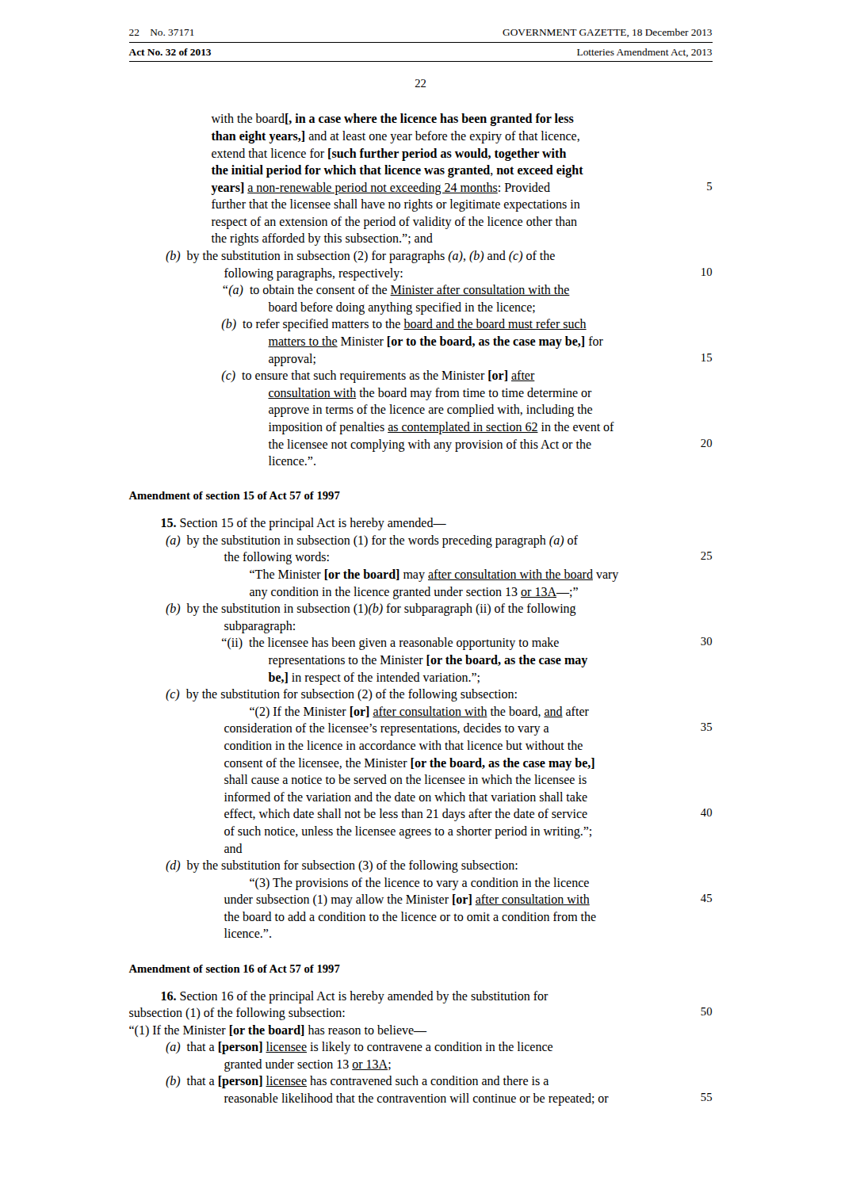22 No. 37171
GOVERNMENT GAZETTE, 18 December 2013
Act No. 32 of 2013
Lotteries Amendment Act, 2013
22
with the board[, in a case where the licence has been granted for less
than eight years,] and at least one year before the expiry of that licence,
extend that licence for [such further period as would, together with
the initial period for which that licence was granted, not exceed eight
years] a non-renewable period not exceeding 24 months: Provided
5
further that the licensee shall have no rights or legitimate expectations in
respect of an extension of the period of validity of the licence other than
the rights afforded by this subsection.”; and
(b) by the substitution in subsection (2) for paragraphs (a), (b) and (c) of the
following paragraphs, respectively:
10
“(a) to obtain the consent of the Minister after consultation with the
board before doing anything specified in the licence;
(b) to refer specified matters to the board and the board must refer such
matters to the Minister [or to the board, as the case may be,] for
approval;
15
(c) to ensure that such requirements as the Minister [or] after
consultation with the board may from time to time determine or
approve in terms of the licence are complied with, including the
imposition of penalties as contemplated in section 62 in the event of
the licensee not complying with any provision of this Act or the
20
licence.”.
Amendment of section 15 of Act 57 of 1997
15. Section 15 of the principal Act is hereby amended—
(a) by the substitution in subsection (1) for the words preceding paragraph (a) of
the following words:
25
“The Minister [or the board] may after consultation with the board vary
any condition in the licence granted under section 13 or 13A—;”
(b) by the substitution in subsection (1)(b) for subparagraph (ii) of the following
subparagraph:
“(ii) the licensee has been given a reasonable opportunity to make
30
representations to the Minister [or the board, as the case may
be,] in respect of the intended variation.”;
(c) by the substitution for subsection (2) of the following subsection:
“(2) If the Minister [or] after consultation with the board, and after
consideration of the licensee’s representations, decides to vary a
35
condition in the licence in accordance with that licence but without the
consent of the licensee, the Minister [or the board, as the case may be,]
shall cause a notice to be served on the licensee in which the licensee is
informed of the variation and the date on which that variation shall take
effect, which date shall not be less than 21 days after the date of service
40
of such notice, unless the licensee agrees to a shorter period in writing.”;
and
(d) by the substitution for subsection (3) of the following subsection:
“(3) The provisions of the licence to vary a condition in the licence
under subsection (1) may allow the Minister [or] after consultation with
45
the board to add a condition to the licence or to omit a condition from the
licence.”.
Amendment of section 16 of Act 57 of 1997
16. Section 16 of the principal Act is hereby amended by the substitution for
subsection (1) of the following subsection:
50
“(1) If the Minister [or the board] has reason to believe—
(a) that a [person] licensee is likely to contravene a condition in the licence
granted under section 13 or 13A;
(b) that a [person] licensee has contravened such a condition and there is a
reasonable likelihood that the contravention will continue or be repeated; or
55